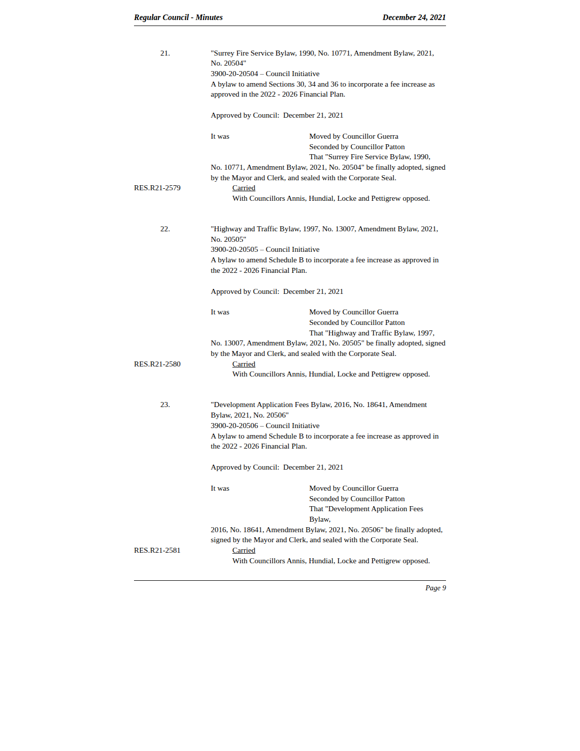Regular Council - Minutes
December 24, 2021
21.
"Surrey Fire Service Bylaw, 1990, No. 10771, Amendment Bylaw, 2021, No. 20504"
3900-20-20504 – Council Initiative
A bylaw to amend Sections 30, 34 and 36 to incorporate a fee increase as approved in the 2022 - 2026 Financial Plan.
Approved by Council: December 21, 2021
It was
Moved by Councillor Guerra
Seconded by Councillor Patton
That "Surrey Fire Service Bylaw, 1990,
No. 10771, Amendment Bylaw, 2021, No. 20504" be finally adopted, signed by the Mayor and Clerk, and sealed with the Corporate Seal.
RES.R21-2579
Carried
With Councillors Annis, Hundial, Locke and Pettigrew opposed.
22.
"Highway and Traffic Bylaw, 1997, No. 13007, Amendment Bylaw, 2021, No. 20505"
3900-20-20505 – Council Initiative
A bylaw to amend Schedule B to incorporate a fee increase as approved in the 2022 - 2026 Financial Plan.
Approved by Council: December 21, 2021
It was
Moved by Councillor Guerra
Seconded by Councillor Patton
That "Highway and Traffic Bylaw, 1997,
No. 13007, Amendment Bylaw, 2021, No. 20505" be finally adopted, signed by the Mayor and Clerk, and sealed with the Corporate Seal.
RES.R21-2580
Carried
With Councillors Annis, Hundial, Locke and Pettigrew opposed.
23.
"Development Application Fees Bylaw, 2016, No. 18641, Amendment Bylaw, 2021, No. 20506"
3900-20-20506 – Council Initiative
A bylaw to amend Schedule B to incorporate a fee increase as approved in the 2022 - 2026 Financial Plan.
Approved by Council: December 21, 2021
It was
Moved by Councillor Guerra
Seconded by Councillor Patton
That "Development Application Fees Bylaw,
2016, No. 18641, Amendment Bylaw, 2021, No. 20506" be finally adopted, signed by the Mayor and Clerk, and sealed with the Corporate Seal.
RES.R21-2581
Carried
With Councillors Annis, Hundial, Locke and Pettigrew opposed.
Page 9